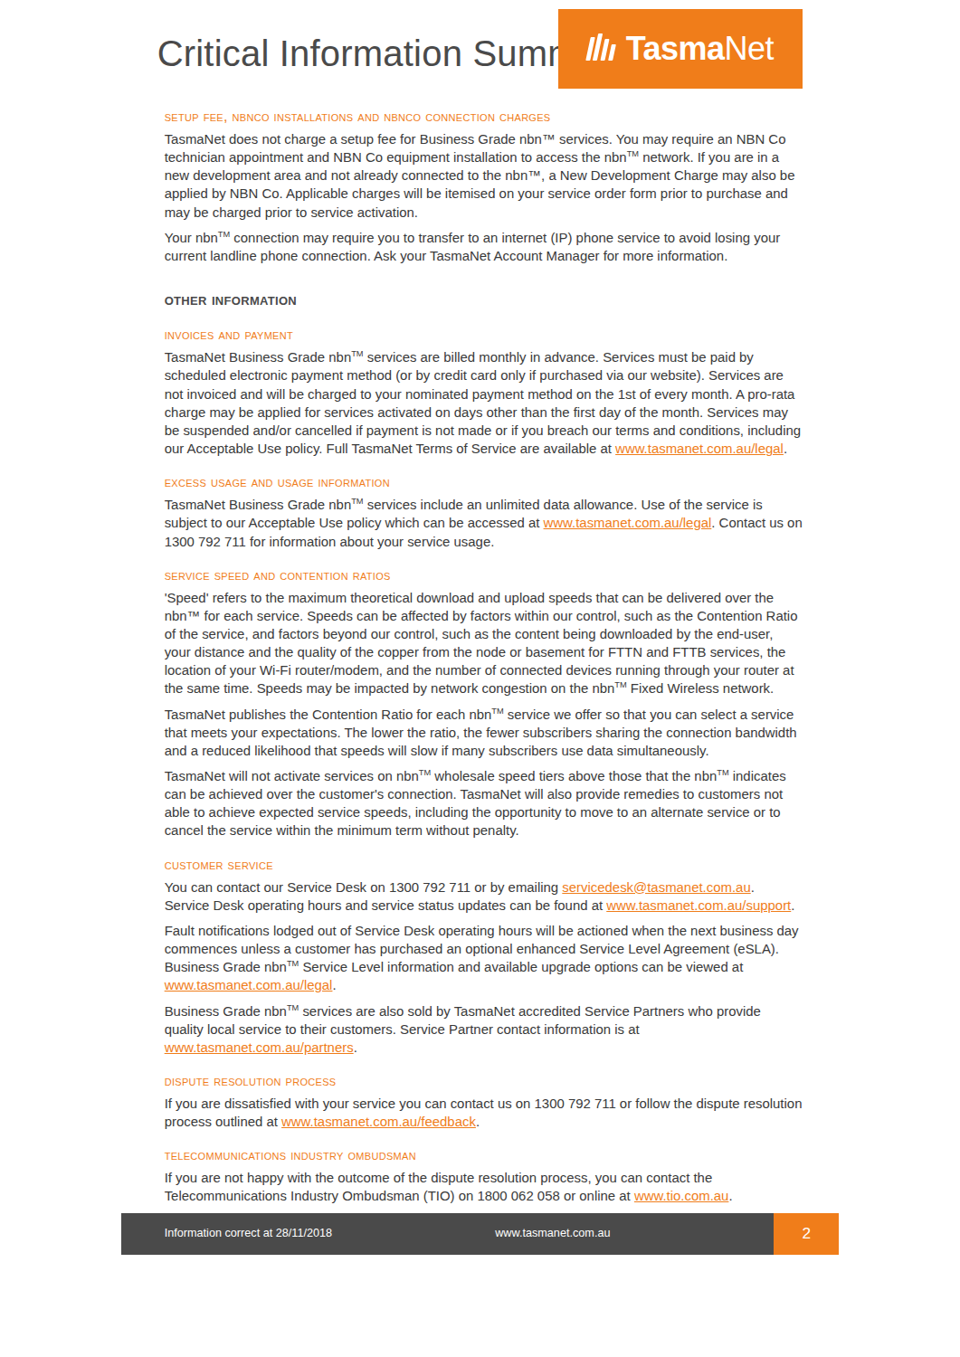Critical Information Summary
TasmaNet
Setup Fee, NBNCo Installations and NBNCo Connection Charges
TasmaNet does not charge a setup fee for Business Grade nbn™ services. You may require an NBN Co technician appointment and NBN Co equipment installation to access the nbnTM network. If you are in a new development area and not already connected to the nbn™, a New Development Charge may also be applied by NBN Co. Applicable charges will be itemised on your service order form prior to purchase and may be charged prior to service activation.
Your nbnTM connection may require you to transfer to an internet (IP) phone service to avoid losing your current landline phone connection. Ask your TasmaNet Account Manager for more information.
Other Information
Invoices and Payment
TasmaNet Business Grade nbnTM services are billed monthly in advance. Services must be paid by scheduled electronic payment method (or by credit card only if purchased via our website). Services are not invoiced and will be charged to your nominated payment method on the 1st of every month. A pro-rata charge may be applied for services activated on days other than the first day of the month. Services may be suspended and/or cancelled if payment is not made or if you breach our terms and conditions, including our Acceptable Use policy. Full TasmaNet Terms of Service are available at www.tasmanet.com.au/legal.
Excess Usage and Usage Information
TasmaNet Business Grade nbnTM services include an unlimited data allowance. Use of the service is subject to our Acceptable Use policy which can be accessed at www.tasmanet.com.au/legal. Contact us on 1300 792 711 for information about your service usage.
Service Speed and Contention Ratios
'Speed' refers to the maximum theoretical download and upload speeds that can be delivered over the nbn™ for each service. Speeds can be affected by factors within our control, such as the Contention Ratio of the service, and factors beyond our control, such as the content being downloaded by the end-user, your distance and the quality of the copper from the node or basement for FTTN and FTTB services, the location of your Wi-Fi router/modem, and the number of connected devices running through your router at the same time. Speeds may be impacted by network congestion on the nbnTM Fixed Wireless network.
TasmaNet publishes the Contention Ratio for each nbnTM service we offer so that you can select a service that meets your expectations. The lower the ratio, the fewer subscribers sharing the connection bandwidth and a reduced likelihood that speeds will slow if many subscribers use data simultaneously.
TasmaNet will not activate services on nbnTM wholesale speed tiers above those that the nbnTM indicates can be achieved over the customer's connection. TasmaNet will also provide remedies to customers not able to achieve expected service speeds, including the opportunity to move to an alternate service or to cancel the service within the minimum term without penalty.
Customer Service
You can contact our Service Desk on 1300 792 711 or by emailing servicedesk@tasmanet.com.au. Service Desk operating hours and service status updates can be found at www.tasmanet.com.au/support.
Fault notifications lodged out of Service Desk operating hours will be actioned when the next business day commences unless a customer has purchased an optional enhanced Service Level Agreement (eSLA). Business Grade nbnTM Service Level information and available upgrade options can be viewed at www.tasmanet.com.au/legal.
Business Grade nbnTM services are also sold by TasmaNet accredited Service Partners who provide quality local service to their customers. Service Partner contact information is at www.tasmanet.com.au/partners.
Dispute Resolution Process
If you are dissatisfied with your service you can contact us on 1300 792 711 or follow the dispute resolution process outlined at www.tasmanet.com.au/feedback.
Telecommunications Industry Ombudsman
If you are not happy with the outcome of the dispute resolution process, you can contact the Telecommunications Industry Ombudsman (TIO) on 1800 062 058 or online at www.tio.com.au.
Information correct at 28/11/2018 www.tasmanet.com.au
2